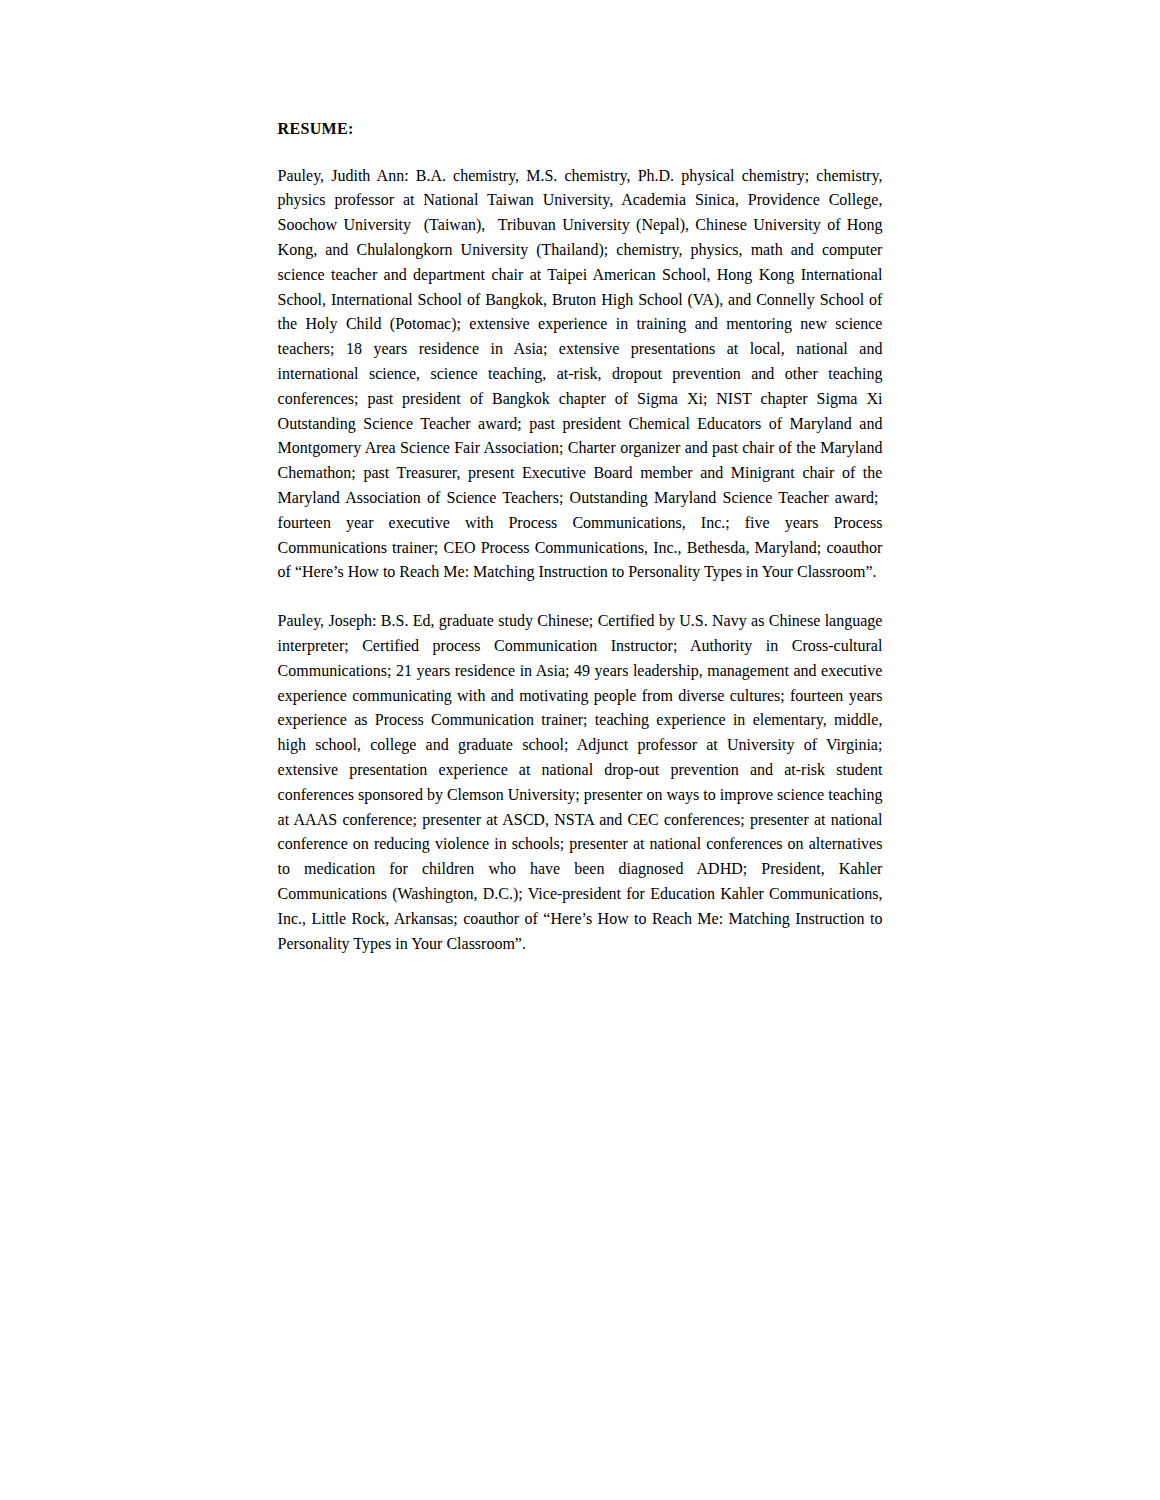RESUME:
Pauley, Judith Ann: B.A. chemistry, M.S. chemistry, Ph.D. physical chemistry; chemistry, physics professor at National Taiwan University, Academia Sinica, Providence College, Soochow University (Taiwan), Tribuvan University (Nepal), Chinese University of Hong Kong, and Chulalongkorn University (Thailand); chemistry, physics, math and computer science teacher and department chair at Taipei American School, Hong Kong International School, International School of Bangkok, Bruton High School (VA), and Connelly School of the Holy Child (Potomac); extensive experience in training and mentoring new science teachers; 18 years residence in Asia; extensive presentations at local, national and international science, science teaching, at-risk, dropout prevention and other teaching conferences; past president of Bangkok chapter of Sigma Xi; NIST chapter Sigma Xi Outstanding Science Teacher award; past president Chemical Educators of Maryland and Montgomery Area Science Fair Association; Charter organizer and past chair of the Maryland Chemathon; past Treasurer, present Executive Board member and Minigrant chair of the Maryland Association of Science Teachers; Outstanding Maryland Science Teacher award; fourteen year executive with Process Communications, Inc.; five years Process Communications trainer; CEO Process Communications, Inc., Bethesda, Maryland; coauthor of “Here’s How to Reach Me: Matching Instruction to Personality Types in Your Classroom”.
Pauley, Joseph: B.S. Ed, graduate study Chinese; Certified by U.S. Navy as Chinese language interpreter; Certified process Communication Instructor; Authority in Cross-cultural Communications; 21 years residence in Asia; 49 years leadership, management and executive experience communicating with and motivating people from diverse cultures; fourteen years experience as Process Communication trainer; teaching experience in elementary, middle, high school, college and graduate school; Adjunct professor at University of Virginia; extensive presentation experience at national drop-out prevention and at-risk student conferences sponsored by Clemson University; presenter on ways to improve science teaching at AAAS conference; presenter at ASCD, NSTA and CEC conferences; presenter at national conference on reducing violence in schools; presenter at national conferences on alternatives to medication for children who have been diagnosed ADHD; President, Kahler Communications (Washington, D.C.); Vice-president for Education Kahler Communications, Inc., Little Rock, Arkansas; coauthor of “Here’s How to Reach Me: Matching Instruction to Personality Types in Your Classroom”.